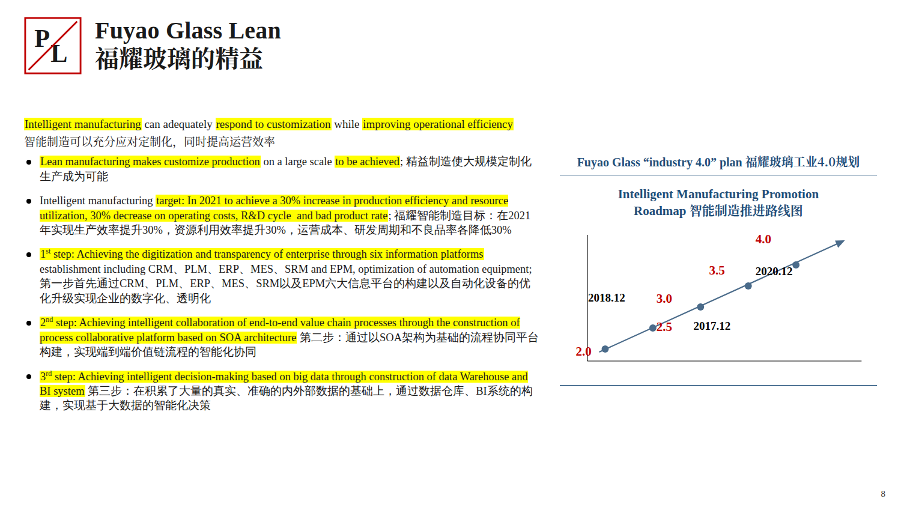P L
Fuyao Glass Lean
福耀玻璃的精益
Intelligent manufacturing can adequately respond to customization while improving operational efficiency 智能制造可以充分应对定制化，同时提高运营效率
Lean manufacturing makes customize production on a large scale to be achieved; 精益制造使大规模定制化生产成为可能
Intelligent manufacturing target: In 2021 to achieve a 30% increase in production efficiency and resource utilization, 30% decrease on operating costs, R&D cycle and bad product rate; 福耀智能制造目标：在2021年实现生产效率提升30%，资源利用效率提升30%，运营成本、研发周期和不良品率各降低30%
1st step: Achieving the digitization and transparency of enterprise through six information platforms establishment including CRM、PLM、ERP、MES、SRM and EPM, optimization of automation equipment; 第一步首先通过CRM、PLM、ERP、MES、SRM以及EPM六大信息平台的构建以及自动化设备的优化升级实现企业的数字化、透明化
2nd step: Achieving intelligent collaboration of end-to-end value chain processes through the construction of process collaborative platform based on SOA architecture 第二步：通过以SOA架构为基础的流程协同平台构建，实现端到端价值链流程的智能化协同
3rd step: Achieving intelligent decision-making based on big data through construction of data Warehouse and BI system 第三步：在积累了大量的真实、准确的内外部数据的基础上，通过数据仓库、BI系统的构建，实现基于大数据的智能化决策
Fuyao Glass “industry 4.0” plan 福耀玻璃工业4.0规划
Intelligent Manufacturing Promotion
Roadmap 智能制造推进路线图
4.0 3.5 2020.12 3.0 2018.12 2.5 2017.12 2.0
8